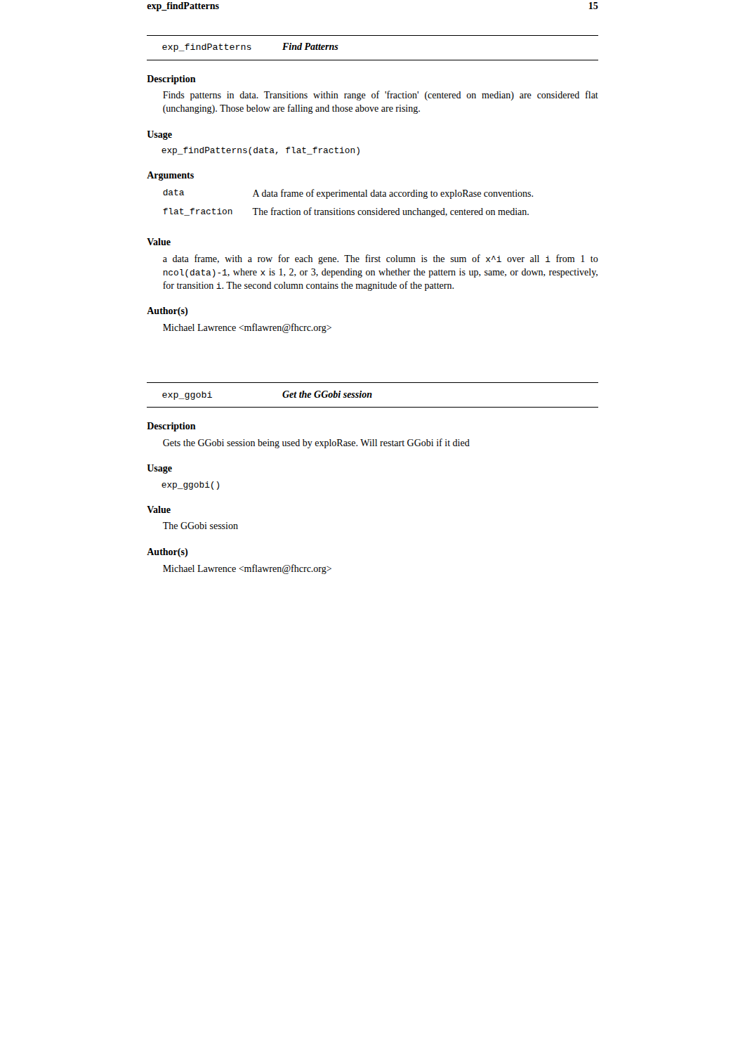exp_findPatterns
15
exp_findPatterns
Find Patterns
Description
Finds patterns in data. Transitions within range of 'fraction' (centered on median) are considered flat (unchanging). Those below are falling and those above are rising.
Usage
exp_findPatterns(data, flat_fraction)
Arguments
| data | A data frame of experimental data according to exploRase conventions. |
| flat_fraction | The fraction of transitions considered unchanged, centered on median. |
Value
a data frame, with a row for each gene. The first column is the sum of x^i over all i from 1 to ncol(data)-1, where x is 1, 2, or 3, depending on whether the pattern is up, same, or down, respectively, for transition i. The second column contains the magnitude of the pattern.
Author(s)
Michael Lawrence <mflawren@fhcrc.org>
exp_ggobi
Get the GGobi session
Description
Gets the GGobi session being used by exploRase. Will restart GGobi if it died
Usage
exp_ggobi()
Value
The GGobi session
Author(s)
Michael Lawrence <mflawren@fhcrc.org>